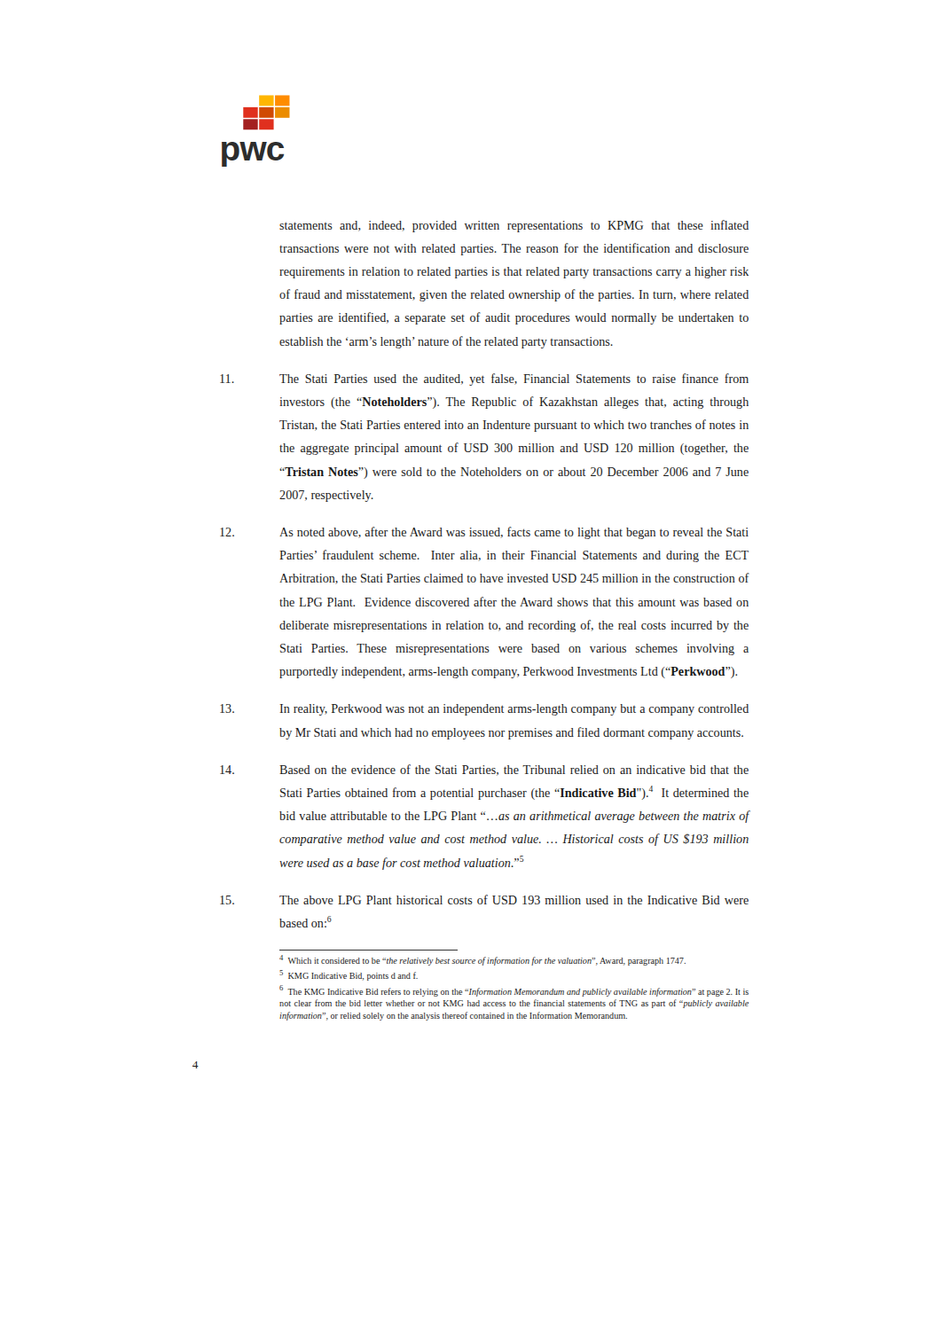pwc
statements and, indeed, provided written representations to KPMG that these inflated transactions were not with related parties. The reason for the identification and disclosure requirements in relation to related parties is that related party transactions carry a higher risk of fraud and misstatement, given the related ownership of the parties. In turn, where related parties are identified, a separate set of audit procedures would normally be undertaken to establish the ‘arm’s length’ nature of the related party transactions.
11. The Stati Parties used the audited, yet false, Financial Statements to raise finance from investors (the “Noteholders”). The Republic of Kazakhstan alleges that, acting through Tristan, the Stati Parties entered into an Indenture pursuant to which two tranches of notes in the aggregate principal amount of USD 300 million and USD 120 million (together, the “Tristan Notes”) were sold to the Noteholders on or about 20 December 2006 and 7 June 2007, respectively.
12. As noted above, after the Award was issued, facts came to light that began to reveal the Stati Parties’ fraudulent scheme. Inter alia, in their Financial Statements and during the ECT Arbitration, the Stati Parties claimed to have invested USD 245 million in the construction of the LPG Plant. Evidence discovered after the Award shows that this amount was based on deliberate misrepresentations in relation to, and recording of, the real costs incurred by the Stati Parties. These misrepresentations were based on various schemes involving a purportedly independent, arms-length company, Perkwood Investments Ltd (“Perkwood”).
13. In reality, Perkwood was not an independent arms-length company but a company controlled by Mr Stati and which had no employees nor premises and filed dormant company accounts.
14. Based on the evidence of the Stati Parties, the Tribunal relied on an indicative bid that the Stati Parties obtained from a potential purchaser (the “Indicative Bid").4 It determined the bid value attributable to the LPG Plant “…as an arithmetical average between the matrix of comparative method value and cost method value. … Historical costs of US $193 million were used as a base for cost method valuation.”5
15. The above LPG Plant historical costs of USD 193 million used in the Indicative Bid were based on:6
4 Which it considered to be “the relatively best source of information for the valuation”, Award, paragraph 1747.
5 KMG Indicative Bid, points d and f.
6 The KMG Indicative Bid refers to relying on the “Information Memorandum and publicly available information” at page 2. It is not clear from the bid letter whether or not KMG had access to the financial statements of TNG as part of “publicly available information”, or relied solely on the analysis thereof contained in the Information Memorandum.
4